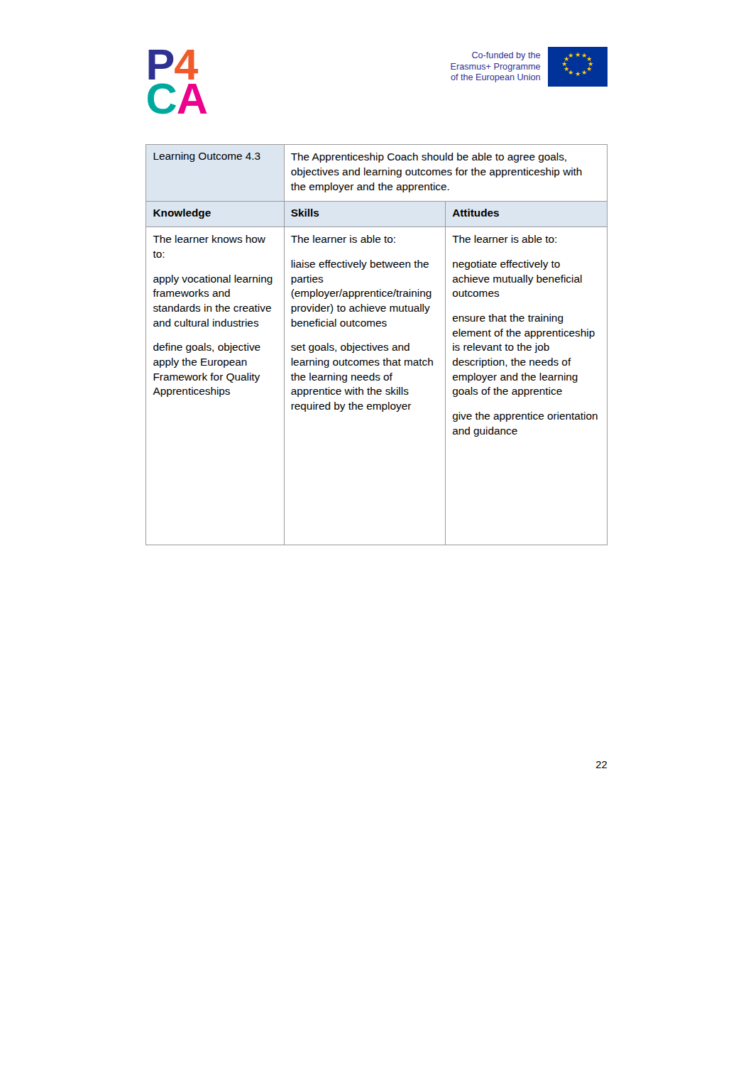P 4 CA
Co-funded by the
Erasmus+ Programme
of the European Union
★ ★ ★ ★ ★ ★ ★ ★ ★ ★ ★ ★
| Learning Outcome 4.3 | The Apprenticeship Coach should be able to agree goals, objectives and learning outcomes for the apprenticeship with the employer and the apprentice. |
| Knowledge | Skills | Attitudes |
| The learner knows how to: apply vocational learning frameworks and standards in the creative and cultural industries define goals, objective apply the European Framework for Quality Apprenticeships | The learner is able to: liaise effectively between the parties (employer/apprentice/training provider) to achieve mutually beneficial outcomes set goals, objectives and learning outcomes that match the learning needs of apprentice with the skills required by the employer | The learner is able to: negotiate effectively to achieve mutually beneficial outcomes ensure that the training element of the apprenticeship is relevant to the job description, the needs of employer and the learning goals of the apprentice give the apprentice orientation and guidance |
22